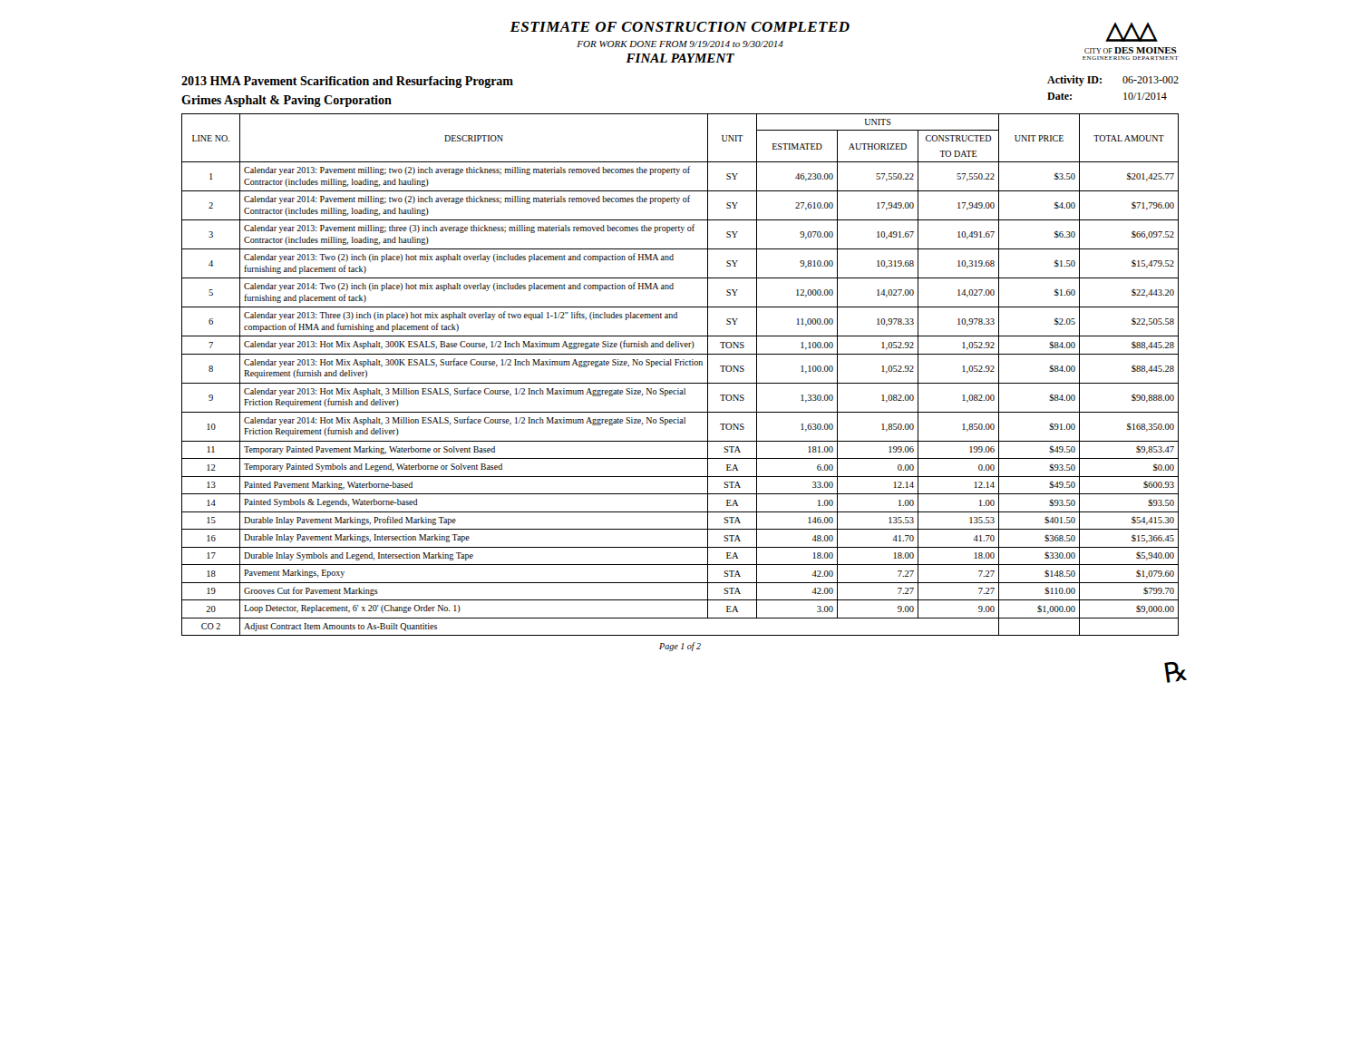△△△
CITY OF DES MOINES
ENGINEERING DEPARTMENT
ESTIMATE OF CONSTRUCTION COMPLETED
FOR WORK DONE FROM 9/19/2014 to 9/30/2014
FINAL PAYMENT
2013 HMA Pavement Scarification and Resurfacing Program
Grimes Asphalt & Paving Corporation
Activity ID: 06-2013-002
Date: 10/1/2014
| LINE NO. | DESCRIPTION | UNIT | UNITS | UNIT PRICE | TOTAL AMOUNT |
| --- | --- | --- | --- | --- | --- |
| ESTIMATED | AUTHORIZED | CONSTRUCTED |
| TO DATE |
| 1 | Calendar year 2013: Pavement milling; two (2) inch average thickness; milling materials removed becomes the property of Contractor (includes milling, loading, and hauling) | SY | 46,230.00 | 57,550.22 | 57,550.22 | $3.50 | $201,425.77 |
| 2 | Calendar year 2014: Pavement milling; two (2) inch average thickness; milling materials removed becomes the property of Contractor (includes milling, loading, and hauling) | SY | 27,610.00 | 17,949.00 | 17,949.00 | $4.00 | $71,796.00 |
| 3 | Calendar year 2013: Pavement milling; three (3) inch average thickness; milling materials removed becomes the property of Contractor (includes milling, loading, and hauling) | SY | 9,070.00 | 10,491.67 | 10,491.67 | $6.30 | $66,097.52 |
| 4 | Calendar year 2013: Two (2) inch (in place) hot mix asphalt overlay (includes placement and compaction of HMA and furnishing and placement of tack) | SY | 9,810.00 | 10,319.68 | 10,319.68 | $1.50 | $15,479.52 |
| 5 | Calendar year 2014: Two (2) inch (in place) hot mix asphalt overlay (includes placement and compaction of HMA and furnishing and placement of tack) | SY | 12,000.00 | 14,027.00 | 14,027.00 | $1.60 | $22,443.20 |
| 6 | Calendar year 2013: Three (3) inch (in place) hot mix asphalt overlay of two equal 1-1/2" lifts, (includes placement and compaction of HMA and furnishing and placement of tack) | SY | 11,000.00 | 10,978.33 | 10,978.33 | $2.05 | $22,505.58 |
| 7 | Calendar year 2013: Hot Mix Asphalt, 300K ESALS, Base Course, 1/2 Inch Maximum Aggregate Size (furnish and deliver) | TONS | 1,100.00 | 1,052.92 | 1,052.92 | $84.00 | $88,445.28 |
| 8 | Calendar year 2013: Hot Mix Asphalt, 300K ESALS, Surface Course, 1/2 Inch Maximum Aggregate Size, No Special Friction Requirement (furnish and deliver) | TONS | 1,100.00 | 1,052.92 | 1,052.92 | $84.00 | $88,445.28 |
| 9 | Calendar year 2013: Hot Mix Asphalt, 3 Million ESALS, Surface Course, 1/2 Inch Maximum Aggregate Size, No Special Friction Requirement (furnish and deliver) | TONS | 1,330.00 | 1,082.00 | 1,082.00 | $84.00 | $90,888.00 |
| 10 | Calendar year 2014: Hot Mix Asphalt, 3 Million ESALS, Surface Course, 1/2 Inch Maximum Aggregate Size, No Special Friction Requirement (furnish and deliver) | TONS | 1,630.00 | 1,850.00 | 1,850.00 | $91.00 | $168,350.00 |
| 11 | Temporary Painted Pavement Marking, Waterborne or Solvent Based | STA | 181.00 | 199.06 | 199.06 | $49.50 | $9,853.47 |
| 12 | Temporary Painted Symbols and Legend, Waterborne or Solvent Based | EA | 6.00 | 0.00 | 0.00 | $93.50 | $0.00 |
| 13 | Painted Pavement Marking, Waterborne-based | STA | 33.00 | 12.14 | 12.14 | $49.50 | $600.93 |
| 14 | Painted Symbols & Legends, Waterborne-based | EA | 1.00 | 1.00 | 1.00 | $93.50 | $93.50 |
| 15 | Durable Inlay Pavement Markings, Profiled Marking Tape | STA | 146.00 | 135.53 | 135.53 | $401.50 | $54,415.30 |
| 16 | Durable Inlay Pavement Markings, Intersection Marking Tape | STA | 48.00 | 41.70 | 41.70 | $368.50 | $15,366.45 |
| 17 | Durable Inlay Symbols and Legend, Intersection Marking Tape | EA | 18.00 | 18.00 | 18.00 | $330.00 | $5,940.00 |
| 18 | Pavement Markings, Epoxy | STA | 42.00 | 7.27 | 7.27 | $148.50 | $1,079.60 |
| 19 | Grooves Cut for Pavement Markings | STA | 42.00 | 7.27 | 7.27 | $110.00 | $799.70 |
| 20 | Loop Detector, Replacement, 6' x 20' (Change Order No. 1) | EA | 3.00 | 9.00 | 9.00 | $1,000.00 | $9,000.00 |
| CO 2 | Adjust Contract Item Amounts to As-Built Quantities | | |
Page 1 of 2
℞